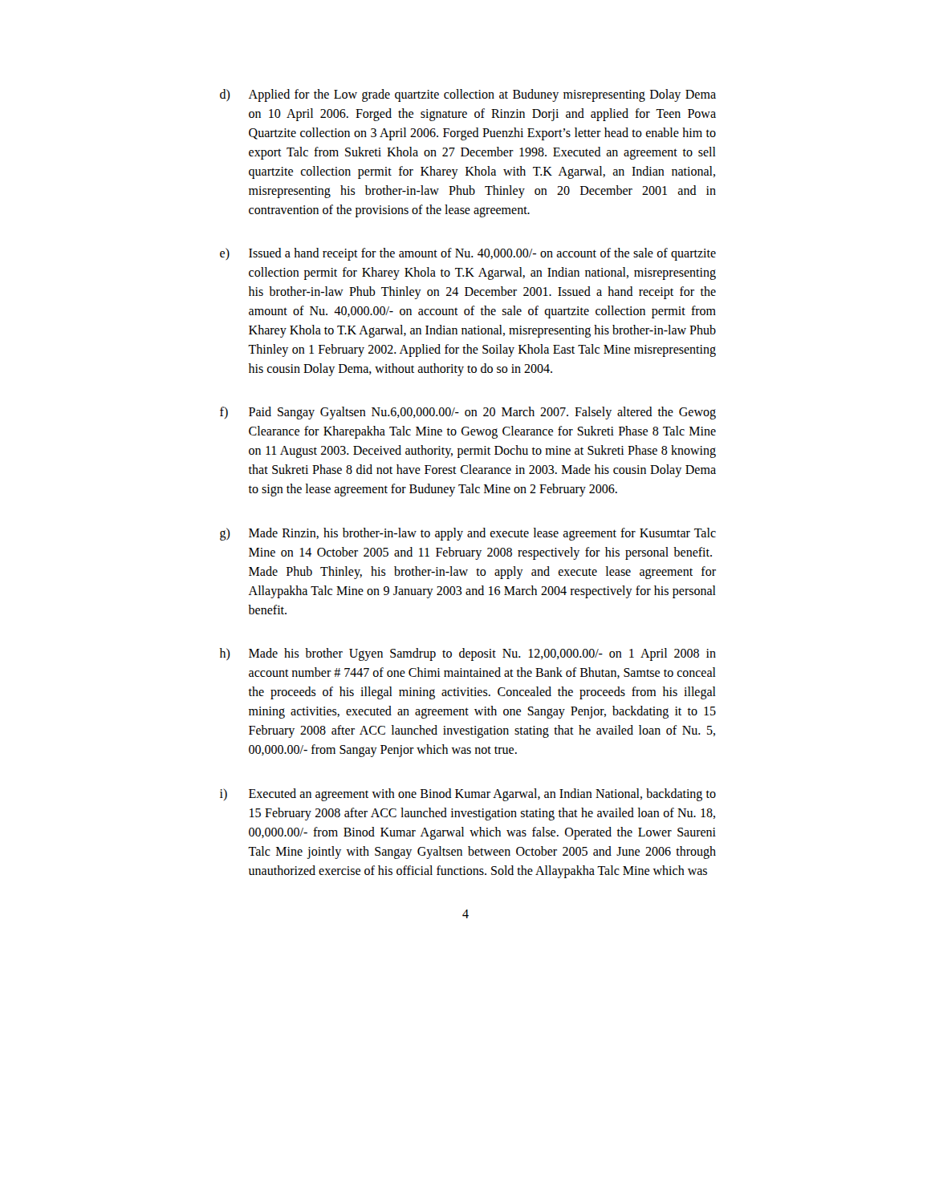d) Applied for the Low grade quartzite collection at Buduney misrepresenting Dolay Dema on 10 April 2006. Forged the signature of Rinzin Dorji and applied for Teen Powa Quartzite collection on 3 April 2006. Forged Puenzhi Export’s letter head to enable him to export Talc from Sukreti Khola on 27 December 1998. Executed an agreement to sell quartzite collection permit for Kharey Khola with T.K Agarwal, an Indian national, misrepresenting his brother-in-law Phub Thinley on 20 December 2001 and in contravention of the provisions of the lease agreement.
e) Issued a hand receipt for the amount of Nu. 40,000.00/- on account of the sale of quartzite collection permit for Kharey Khola to T.K Agarwal, an Indian national, misrepresenting his brother-in-law Phub Thinley on 24 December 2001. Issued a hand receipt for the amount of Nu. 40,000.00/- on account of the sale of quartzite collection permit from Kharey Khola to T.K Agarwal, an Indian national, misrepresenting his brother-in-law Phub Thinley on 1 February 2002. Applied for the Soilay Khola East Talc Mine misrepresenting his cousin Dolay Dema, without authority to do so in 2004.
f) Paid Sangay Gyaltsen Nu.6,00,000.00/- on 20 March 2007. Falsely altered the Gewog Clearance for Kharepakha Talc Mine to Gewog Clearance for Sukreti Phase 8 Talc Mine on 11 August 2003. Deceived authority, permit Dochu to mine at Sukreti Phase 8 knowing that Sukreti Phase 8 did not have Forest Clearance in 2003. Made his cousin Dolay Dema to sign the lease agreement for Buduney Talc Mine on 2 February 2006.
g) Made Rinzin, his brother-in-law to apply and execute lease agreement for Kusumtar Talc Mine on 14 October 2005 and 11 February 2008 respectively for his personal benefit. Made Phub Thinley, his brother-in-law to apply and execute lease agreement for Allaypakha Talc Mine on 9 January 2003 and 16 March 2004 respectively for his personal benefit.
h) Made his brother Ugyen Samdrup to deposit Nu. 12,00,000.00/- on 1 April 2008 in account number # 7447 of one Chimi maintained at the Bank of Bhutan, Samtse to conceal the proceeds of his illegal mining activities. Concealed the proceeds from his illegal mining activities, executed an agreement with one Sangay Penjor, backdating it to 15 February 2008 after ACC launched investigation stating that he availed loan of Nu. 5, 00,000.00/- from Sangay Penjor which was not true.
i) Executed an agreement with one Binod Kumar Agarwal, an Indian National, backdating to 15 February 2008 after ACC launched investigation stating that he availed loan of Nu. 18, 00,000.00/- from Binod Kumar Agarwal which was false. Operated the Lower Saureni Talc Mine jointly with Sangay Gyaltsen between October 2005 and June 2006 through unauthorized exercise of his official functions. Sold the Allaypakha Talc Mine which was
4